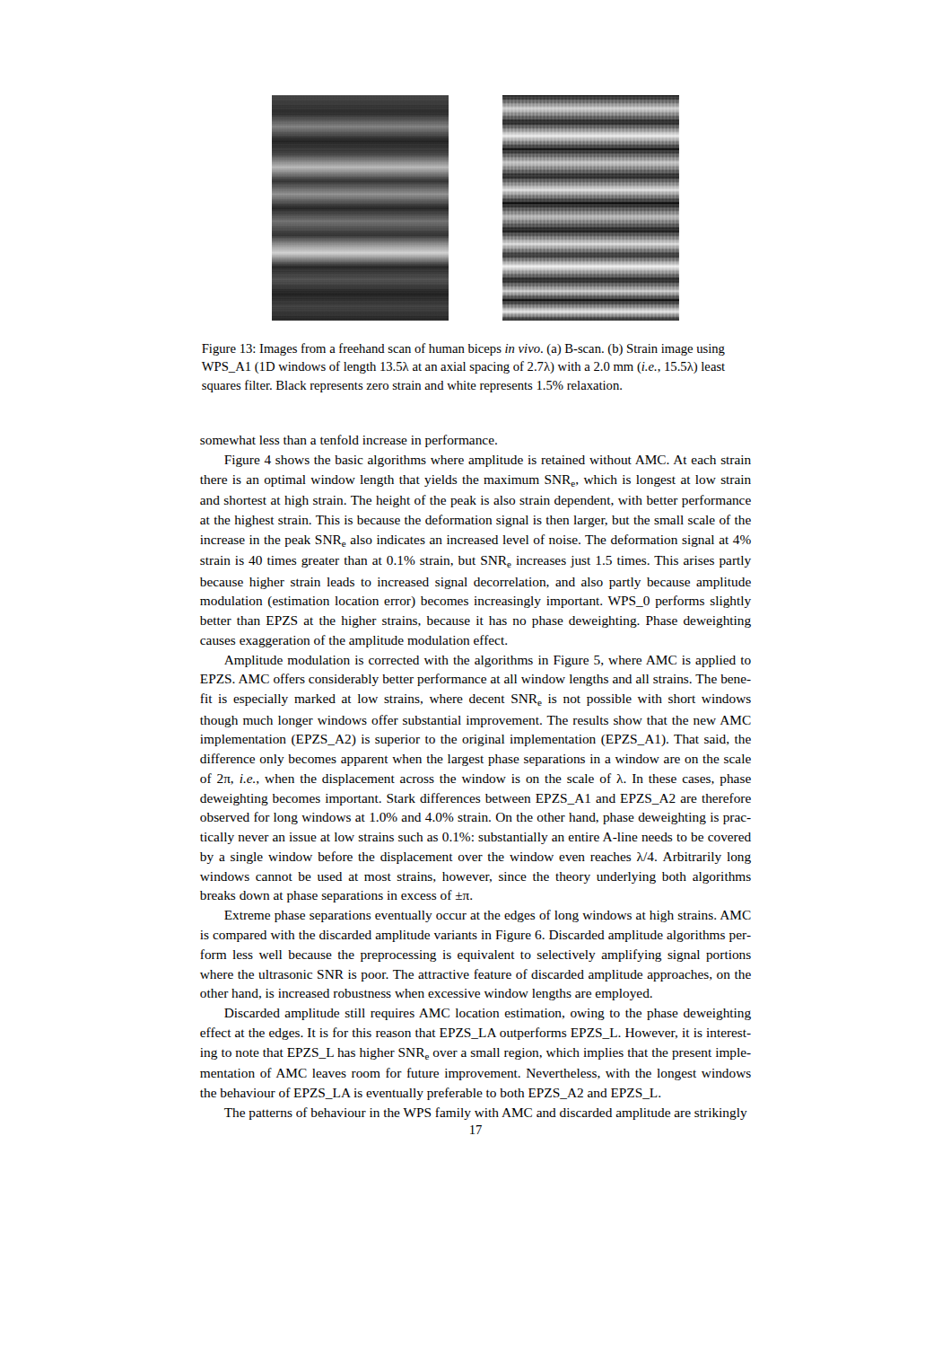Figure 13: Images from a freehand scan of human biceps in vivo. (a) B-scan. (b) Strain image using WPS_A1 (1D windows of length 13.5λ at an axial spacing of 2.7λ) with a 2.0 mm (i.e., 15.5λ) least squares filter. Black represents zero strain and white represents 1.5% relaxation.
somewhat less than a tenfold increase in performance.
Figure 4 shows the basic algorithms where amplitude is retained without AMC. At each strain there is an optimal window length that yields the maximum SNRe, which is longest at low strain and shortest at high strain. The height of the peak is also strain dependent, with better performance at the highest strain. This is because the deformation signal is then larger, but the small scale of the increase in the peak SNRe also indicates an increased level of noise. The deformation signal at 4% strain is 40 times greater than at 0.1% strain, but SNRe increases just 1.5 times. This arises partly because higher strain leads to increased signal decorrelation, and also partly because amplitude modulation (estimation location error) becomes increasingly important. WPS_0 performs slightly better than EPZS at the higher strains, because it has no phase deweighting. Phase deweighting causes exaggeration of the amplitude modulation effect.
Amplitude modulation is corrected with the algorithms in Figure 5, where AMC is applied to EPZS. AMC offers considerably better performance at all window lengths and all strains. The benefit is especially marked at low strains, where decent SNRe is not possible with short windows though much longer windows offer substantial improvement. The results show that the new AMC implementation (EPZS_A2) is superior to the original implementation (EPZS_A1). That said, the difference only becomes apparent when the largest phase separations in a window are on the scale of 2π, i.e., when the displacement across the window is on the scale of λ. In these cases, phase deweighting becomes important. Stark differences between EPZS_A1 and EPZS_A2 are therefore observed for long windows at 1.0% and 4.0% strain. On the other hand, phase deweighting is practically never an issue at low strains such as 0.1%: substantially an entire A-line needs to be covered by a single window before the displacement over the window even reaches λ/4. Arbitrarily long windows cannot be used at most strains, however, since the theory underlying both algorithms breaks down at phase separations in excess of ±π.
Extreme phase separations eventually occur at the edges of long windows at high strains. AMC is compared with the discarded amplitude variants in Figure 6. Discarded amplitude algorithms perform less well because the preprocessing is equivalent to selectively amplifying signal portions where the ultrasonic SNR is poor. The attractive feature of discarded amplitude approaches, on the other hand, is increased robustness when excessive window lengths are employed.
Discarded amplitude still requires AMC location estimation, owing to the phase deweighting effect at the edges. It is for this reason that EPZS_LA outperforms EPZS_L. However, it is interesting to note that EPZS_L has higher SNRe over a small region, which implies that the present implementation of AMC leaves room for future improvement. Nevertheless, with the longest windows the behaviour of EPZS_LA is eventually preferable to both EPZS_A2 and EPZS_L.
The patterns of behaviour in the WPS family with AMC and discarded amplitude are strikingly
17